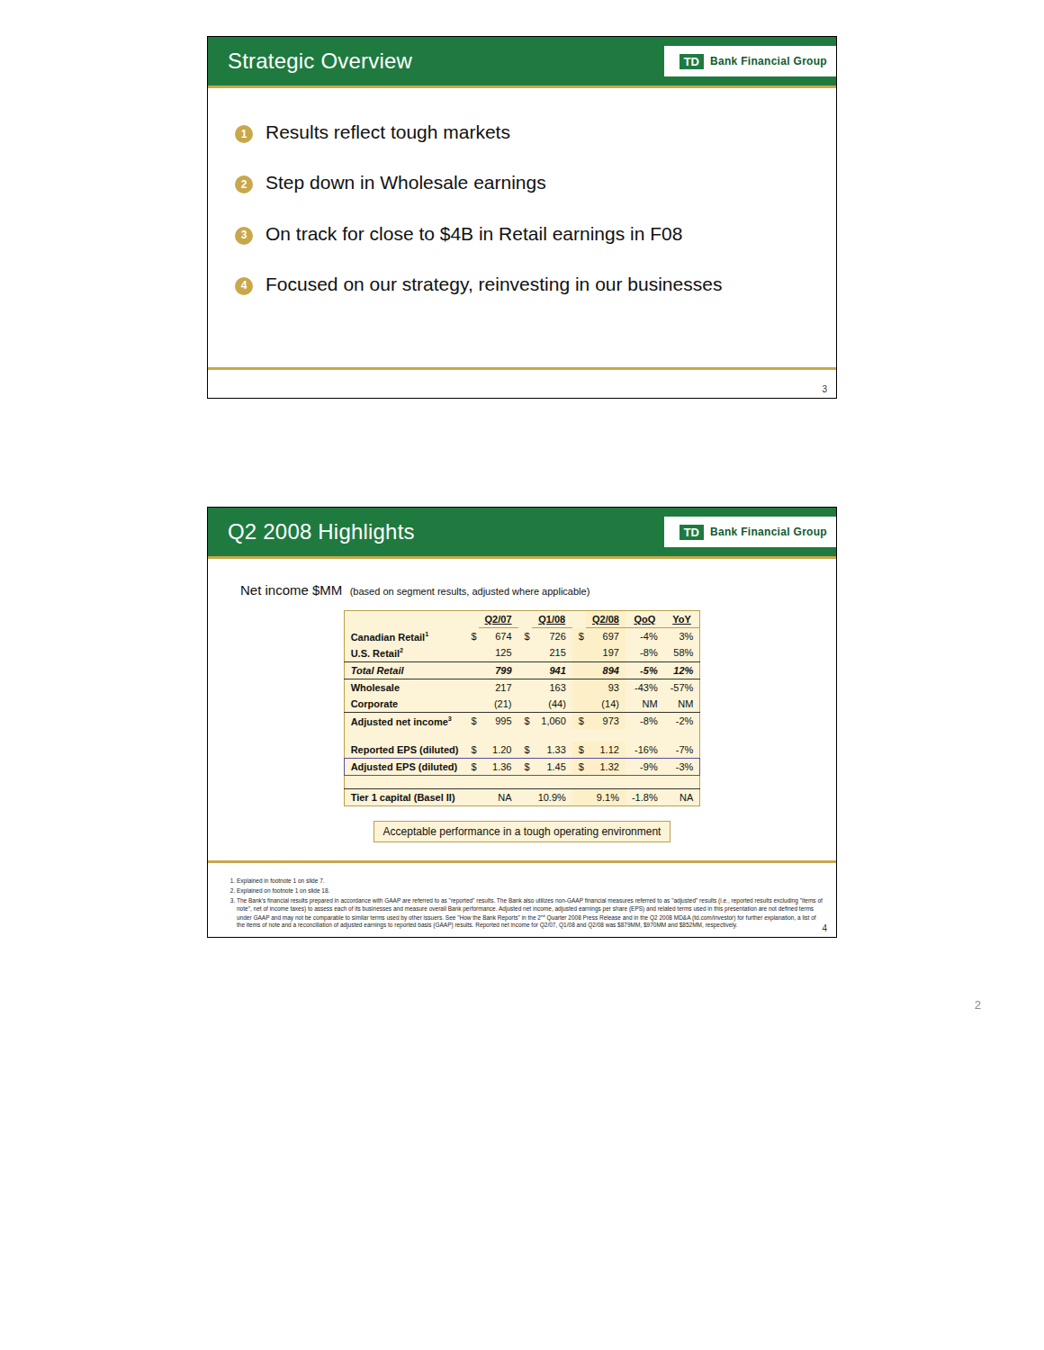Strategic Overview
TD Bank Financial Group
1 Results reflect tough markets
2 Step down in Wholesale earnings
3 On track for close to $4B in Retail earnings in F08
4 Focused on our strategy, reinvesting in our businesses
3
Q2 2008 Highlights
TD Bank Financial Group
Net income $MM (based on segment results, adjusted where applicable)
| | | Q2/07 | | Q1/08 | | Q2/08 | QoQ | YoY |
| --- | --- | --- | --- | --- | --- | --- | --- | --- |
| Canadian Retail 1 | $ | 674 | $ | 726 | $ | 697 | -4% | 3% |
| U.S. Retail 2 | | 125 | | 215 | | 197 | -8% | 58% |
| Total Retail | | 799 | | 941 | | 894 | -5% | 12% |
| Wholesale | | 217 | | 163 | | 93 | -43% | -57% |
| Corporate | | (21) | | (44) | | (14) | NM | NM |
| Adjusted net income 3 | $ | 995 | $ | 1,060 | $ | 973 | -8% | -2% |
| Reported EPS (diluted) | $ | 1.20 | $ | 1.33 | $ | 1.12 | -16% | -7% |
| Adjusted EPS (diluted) | $ | 1.36 | $ | 1.45 | $ | 1.32 | -9% | -3% |
| Tier 1 capital (Basel II) | | NA | | 10.9% | | 9.1% | -1.8% | NA |
Acceptable performance in a tough operating environment
Explained in footnote 1 on slide 7.
Explained on footnote 1 on slide 18.
The Bank's financial results prepared in accordance with GAAP are referred to as "reported" results. The Bank also utilizes non-GAAP financial measures referred to as "adjusted" results (i.e., reported results excluding "items of note", net of income taxes) to assess each of its businesses and measure overall Bank performance. Adjusted net income, adjusted earnings per share (EPS) and related terms used in this presentation are not defined terms under GAAP and may not be comparable to similar terms used by other issuers. See "How the Bank Reports" in the 2nd Quarter 2008 Press Release and in the Q2 2008 MD&A (td.com/investor) for further explanation, a list of the items of note and a reconciliation of adjusted earnings to reported basis (GAAP) results. Reported net income for Q2/07, Q1/08 and Q2/08 was $879MM, $970MM and $852MM, respectively.
4
2